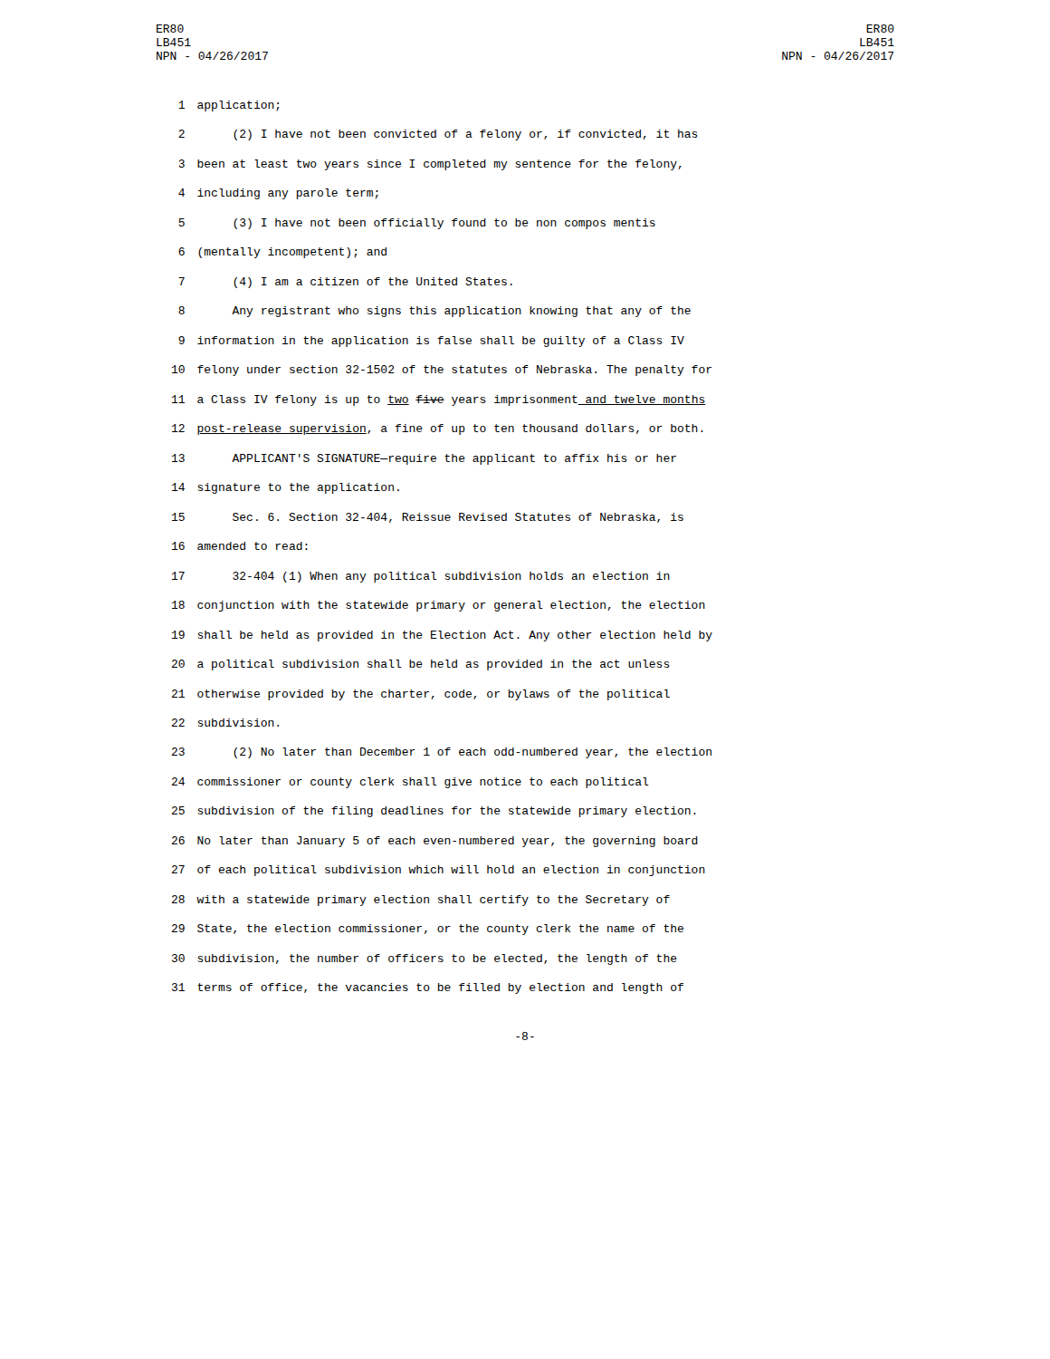ER80 LB451 NPN - 04/26/2017
ER80 LB451 NPN - 04/26/2017
application;
(2) I have not been convicted of a felony or, if convicted, it has
been at least two years since I completed my sentence for the felony,
including any parole term;
(3) I have not been officially found to be non compos mentis
(mentally incompetent); and
(4) I am a citizen of the United States.
Any registrant who signs this application knowing that any of the
information in the application is false shall be guilty of a Class IV
felony under section 32-1502 of the statutes of Nebraska. The penalty for
a Class IV felony is up to two five years imprisonment and twelve months
post-release supervision, a fine of up to ten thousand dollars, or both.
APPLICANT'S SIGNATURE—require the applicant to affix his or her
signature to the application.
Sec. 6. Section 32-404, Reissue Revised Statutes of Nebraska, is
amended to read:
32-404 (1) When any political subdivision holds an election in
conjunction with the statewide primary or general election, the election
shall be held as provided in the Election Act. Any other election held by
a political subdivision shall be held as provided in the act unless
otherwise provided by the charter, code, or bylaws of the political
subdivision.
(2) No later than December 1 of each odd-numbered year, the election
commissioner or county clerk shall give notice to each political
subdivision of the filing deadlines for the statewide primary election.
No later than January 5 of each even-numbered year, the governing board
of each political subdivision which will hold an election in conjunction
with a statewide primary election shall certify to the Secretary of
State, the election commissioner, or the county clerk the name of the
subdivision, the number of officers to be elected, the length of the
terms of office, the vacancies to be filled by election and length of
-8-